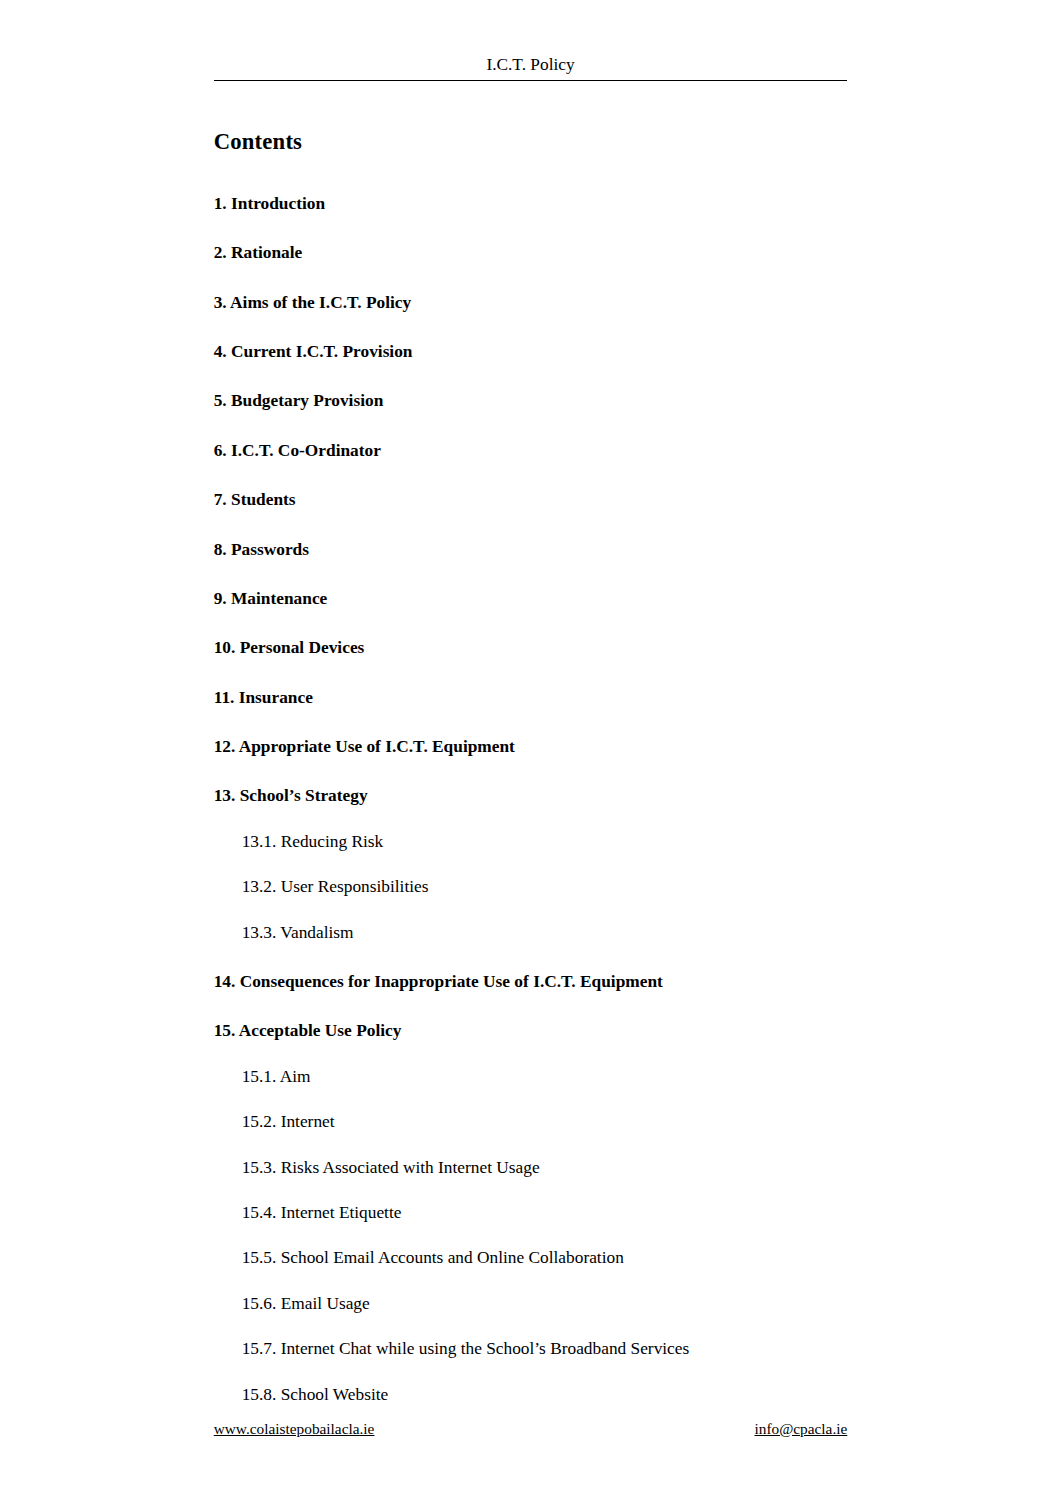I.C.T. Policy
Contents
1. Introduction
2. Rationale
3. Aims of the I.C.T. Policy
4. Current I.C.T. Provision
5. Budgetary Provision
6. I.C.T. Co-Ordinator
7. Students
8. Passwords
9. Maintenance
10. Personal Devices
11. Insurance
12. Appropriate Use of I.C.T. Equipment
13. School’s Strategy
13.1. Reducing Risk
13.2. User Responsibilities
13.3. Vandalism
14. Consequences for Inappropriate Use of I.C.T. Equipment
15. Acceptable Use Policy
15.1. Aim
15.2. Internet
15.3. Risks Associated with Internet Usage
15.4. Internet Etiquette
15.5. School Email Accounts and Online Collaboration
15.6. Email Usage
15.7. Internet Chat while using the School’s Broadband Services
15.8. School Website
www.colaistepobailacla.ie info@cpacla.ie